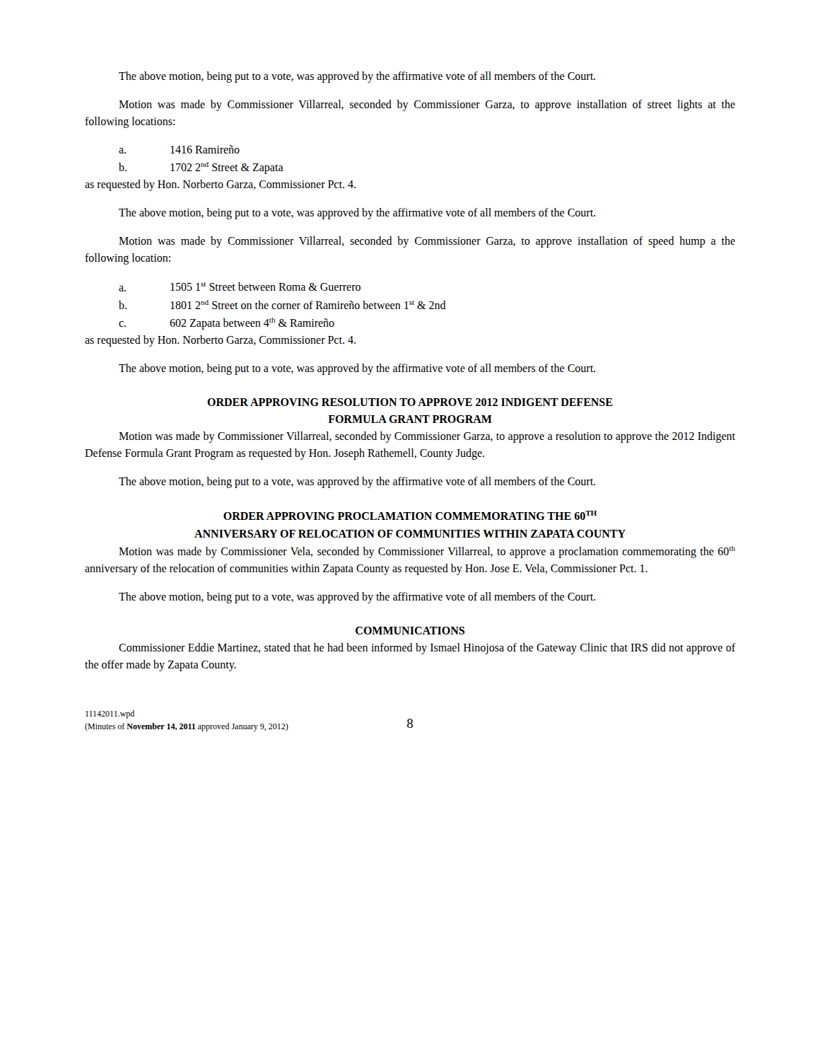The above motion, being put to a vote, was approved by the affirmative vote of all members of the Court.
Motion was made by Commissioner Villarreal, seconded by Commissioner Garza, to approve installation of street lights at the following locations:
a. 1416 Ramireño
b. 1702 2nd Street & Zapata
as requested by Hon. Norberto Garza, Commissioner Pct. 4.
The above motion, being put to a vote, was approved by the affirmative vote of all members of the Court.
Motion was made by Commissioner Villarreal, seconded by Commissioner Garza, to approve installation of speed hump a the following location:
a. 1505 1st Street between Roma & Guerrero
b. 1801 2nd Street on the corner of Ramireño between 1st & 2nd
c. 602 Zapata between 4th & Ramireño
as requested by Hon. Norberto Garza, Commissioner Pct. 4.
The above motion, being put to a vote, was approved by the affirmative vote of all members of the Court.
Order Approving Resolution to Approve 2012 Indigent Defense
Formula Grant Program
Motion was made by Commissioner Villarreal, seconded by Commissioner Garza, to approve a resolution to approve the 2012 Indigent Defense Formula Grant Program as requested by Hon. Joseph Rathemell, County Judge.
The above motion, being put to a vote, was approved by the affirmative vote of all members of the Court.
Order Approving Proclamation Commemorating the 60th
Anniversary of Relocation of Communities Within Zapata County
Motion was made by Commissioner Vela, seconded by Commissioner Villarreal, to approve a proclamation commemorating the 60th anniversary of the relocation of communities within Zapata County as requested by Hon. Jose E. Vela, Commissioner Pct. 1.
The above motion, being put to a vote, was approved by the affirmative vote of all members of the Court.
Communications
Commissioner Eddie Martinez, stated that he had been informed by Ismael Hinojosa of the Gateway Clinic that IRS did not approve of the offer made by Zapata County.
11142011.wpd
(Minutes of November 14, 2011 approved January 9, 2012)
8